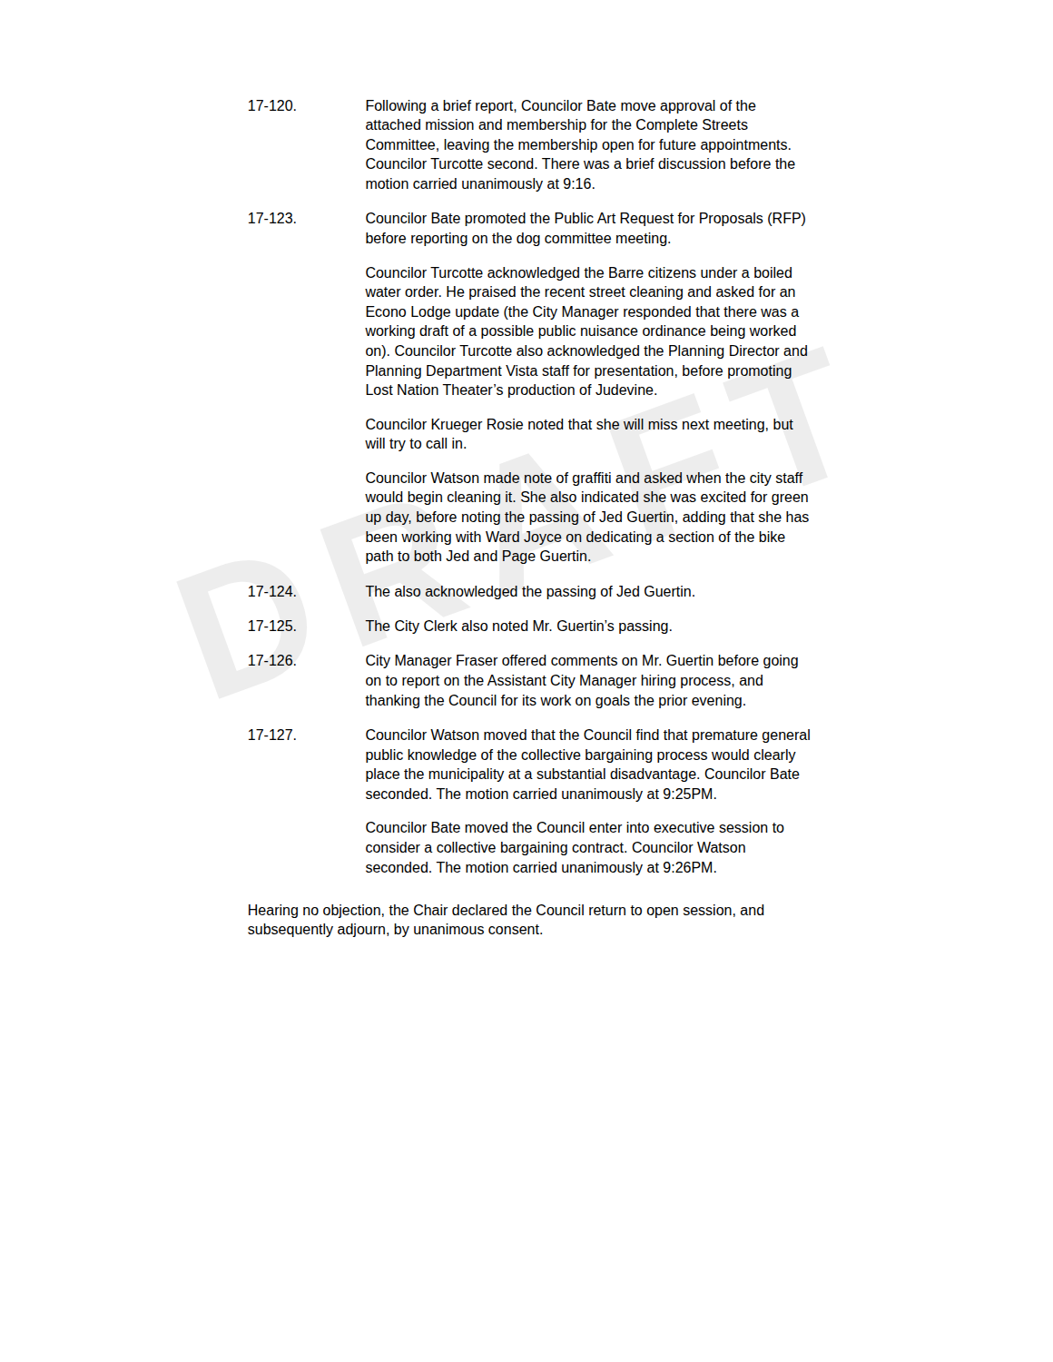DRAFT
17-120.
Following a brief report, Councilor Bate move approval of the attached mission and membership for the Complete Streets Committee, leaving the membership open for future appointments. Councilor Turcotte second. There was a brief discussion before the motion carried unanimously at 9:16.
17-123.
Councilor Bate promoted the Public Art Request for Proposals (RFP) before reporting on the dog committee meeting.
Councilor Turcotte acknowledged the Barre citizens under a boiled water order. He praised the recent street cleaning and asked for an Econo Lodge update (the City Manager responded that there was a working draft of a possible public nuisance ordinance being worked on). Councilor Turcotte also acknowledged the Planning Director and Planning Department Vista staff for presentation, before promoting Lost Nation Theater’s production of Judevine.
Councilor Krueger Rosie noted that she will miss next meeting, but will try to call in.
Councilor Watson made note of graffiti and asked when the city staff would begin cleaning it. She also indicated she was excited for green up day, before noting the passing of Jed Guertin, adding that she has been working with Ward Joyce on dedicating a section of the bike path to both Jed and Page Guertin.
17-124.
The also acknowledged the passing of Jed Guertin.
17-125.
The City Clerk also noted Mr. Guertin’s passing.
17-126.
City Manager Fraser offered comments on Mr. Guertin before going on to report on the Assistant City Manager hiring process, and thanking the Council for its work on goals the prior evening.
17-127.
Councilor Watson moved that the Council find that premature general public knowledge of the collective bargaining process would clearly place the municipality at a substantial disadvantage. Councilor Bate seconded. The motion carried unanimously at 9:25PM.
Councilor Bate moved the Council enter into executive session to consider a collective bargaining contract. Councilor Watson seconded. The motion carried unanimously at 9:26PM.
Hearing no objection, the Chair declared the Council return to open session, and subsequently adjourn, by unanimous consent.